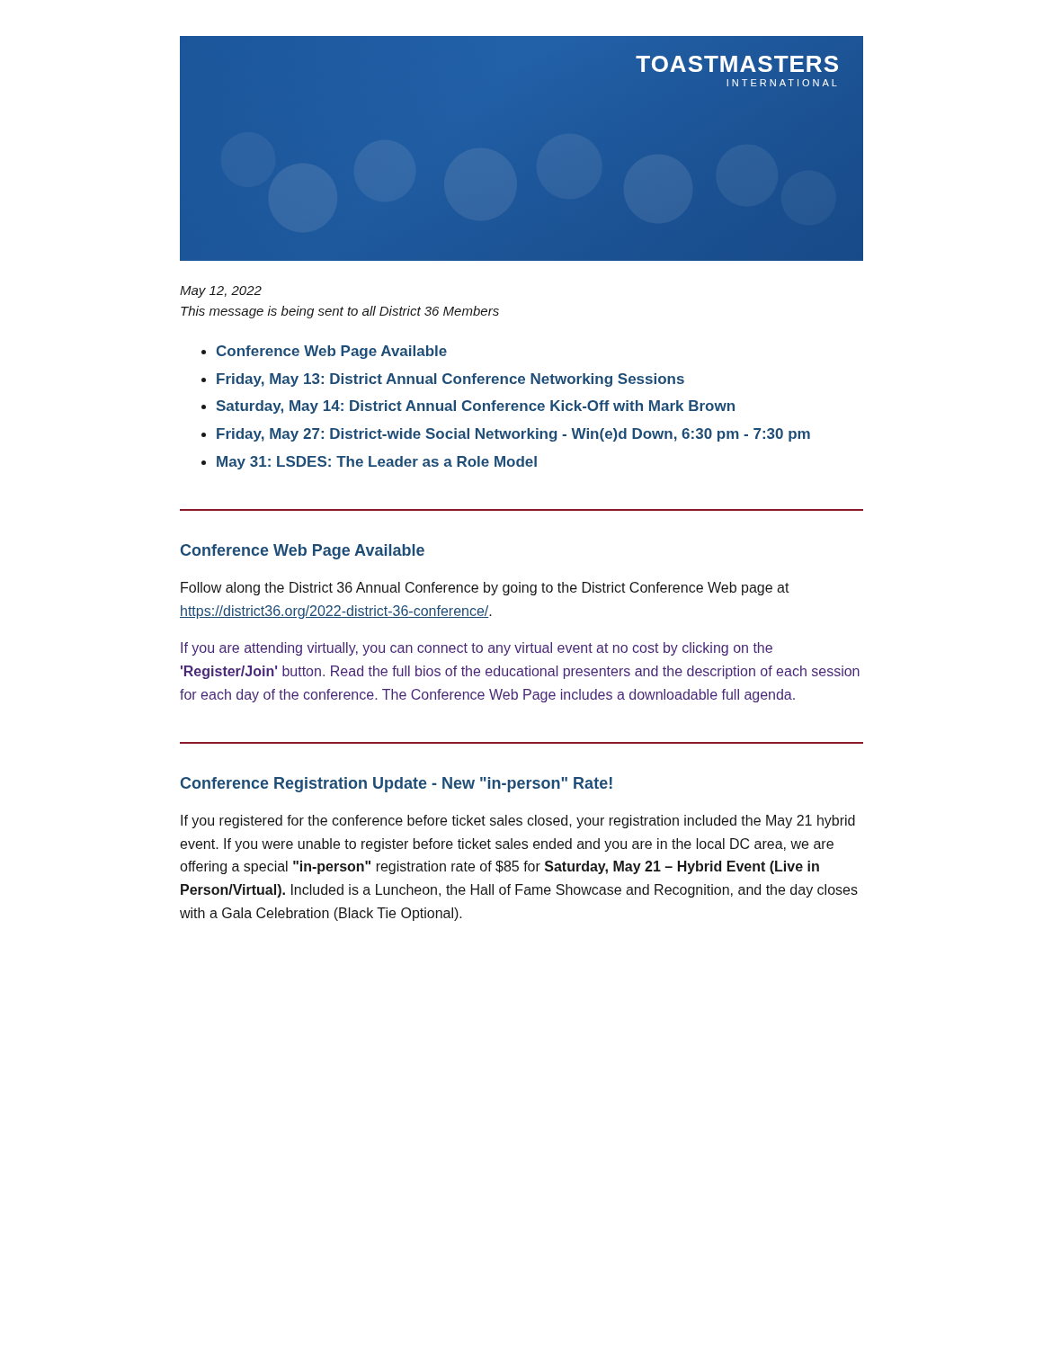TOASTMASTERS
INTERNATIONAL
May 12, 2022
This message is being sent to all District 36 Members
Conference Web Page Available
Friday, May 13: District Annual Conference Networking Sessions
Saturday, May 14: District Annual Conference Kick-Off with Mark Brown
Friday, May 27: District-wide Social Networking - Win(e)d Down, 6:30 pm - 7:30 pm
May 31: LSDES: The Leader as a Role Model
Conference Web Page Available
Follow along the District 36 Annual Conference by going to the District Conference Web page at https://district36.org/2022-district-36-conference/.
If you are attending virtually, you can connect to any virtual event at no cost by clicking on the 'Register/Join' button. Read the full bios of the educational presenters and the description of each session for each day of the conference. The Conference Web Page includes a downloadable full agenda.
Conference Registration Update - New "in-person" Rate!
If you registered for the conference before ticket sales closed, your registration included the May 21 hybrid event. If you were unable to register before ticket sales ended and you are in the local DC area, we are offering a special "in-person" registration rate of $85 for Saturday, May 21 – Hybrid Event (Live in Person/Virtual). Included is a Luncheon, the Hall of Fame Showcase and Recognition, and the day closes with a Gala Celebration (Black Tie Optional).